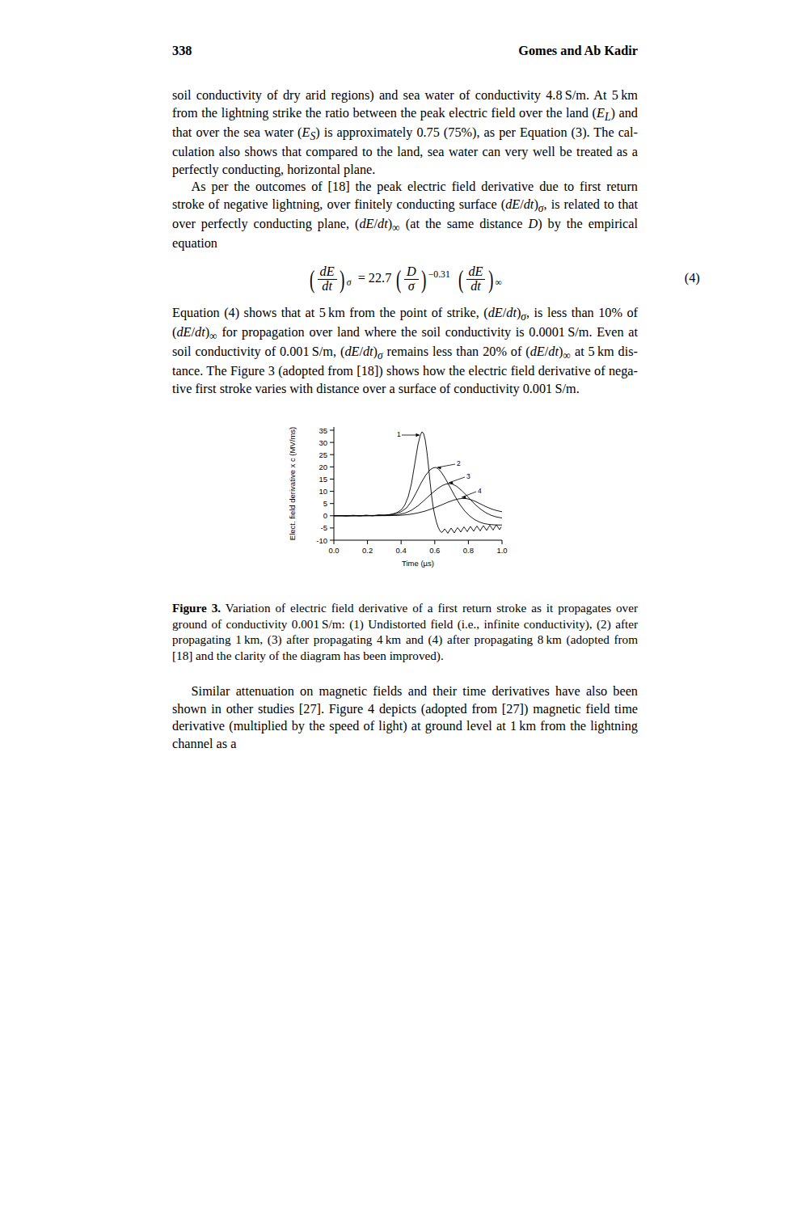338 Gomes and Ab Kadir
soil conductivity of dry arid regions) and sea water of conductivity 4.8 S/m. At 5 km from the lightning strike the ratio between the peak electric field over the land (EL) and that over the sea water (ES) is approximately 0.75 (75%), as per Equation (3). The calculation also shows that compared to the land, sea water can very well be treated as a perfectly conducting, horizontal plane.
As per the outcomes of [18] the peak electric field derivative due to first return stroke of negative lightning, over finitely conducting surface (dE/dt)σ, is related to that over perfectly conducting plane, (dE/dt)∞ (at the same distance D) by the empirical equation
(dE dt) σ = 22.7 (Dσ)−0.31 (dE dt)∞ (4)
Equation (4) shows that at 5 km from the point of strike, (dE/dt)σ, is less than 10% of (dE/dt)∞ for propagation over land where the soil conductivity is 0.0001 S/m. Even at soil conductivity of 0.001 S/m, (dE/dt)σ remains less than 20% of (dE/dt)∞ at 5 km distance. The Figure 3 (adopted from [18]) shows how the electric field derivative of negative first stroke varies with distance over a surface of conductivity 0.001 S/m.
Elect. field derivative x c (MV/ms) 35 30 25 20 15 10 5 0 -5 -10 0.0 0.2 0.4 0.6 0.8 1.0 Time (µs) 1 2 3 4
Figure 3. Variation of electric field derivative of a first return stroke as it propagates over ground of conductivity 0.001 S/m: (1) Undistorted field (i.e., infinite conductivity), (2) after propagating 1 km, (3) after propagating 4 km and (4) after propagating 8 km (adopted from [18] and the clarity of the diagram has been improved).
Similar attenuation on magnetic fields and their time derivatives have also been shown in other studies [27]. Figure 4 depicts (adopted from [27]) magnetic field time derivative (multiplied by the speed of light) at ground level at 1 km from the lightning channel as a